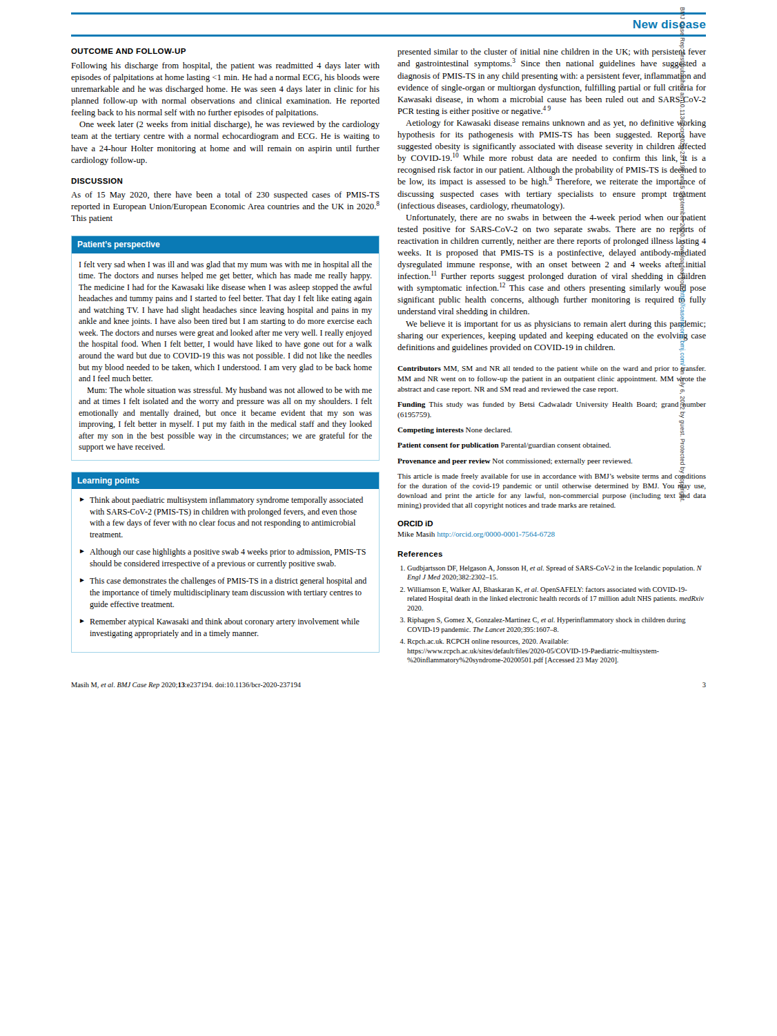BMJ Case Rep: first published as 10.1136/bcr-2020-237194 on 15 September 2020. Downloaded from http://casereports.bmj.com/ on July 6, 2022 by guest. Protected by copyright.
New disease
Outcome and follow-up
Following his discharge from hospital, the patient was readmitted 4 days later with episodes of palpitations at home lasting <1 min. He had a normal ECG, his bloods were unremarkable and he was discharged home. He was seen 4 days later in clinic for his planned follow-up with normal observations and clinical examination. He reported feeling back to his normal self with no further episodes of palpitations.
One week later (2 weeks from initial discharge), he was reviewed by the cardiology team at the tertiary centre with a normal echocardiogram and ECG. He is waiting to have a 24-hour Holter monitoring at home and will remain on aspirin until further cardiology follow-up.
Discussion
As of 15 May 2020, there have been a total of 230 suspected cases of PMIS-TS reported in European Union/European Economic Area countries and the UK in 2020.8 This patient
Patient’s perspective
I felt very sad when I was ill and was glad that my mum was with me in hospital all the time. The doctors and nurses helped me get better, which has made me really happy. The medicine I had for the Kawasaki like disease when I was asleep stopped the awful headaches and tummy pains and I started to feel better. That day I felt like eating again and watching TV. I have had slight headaches since leaving hospital and pains in my ankle and knee joints. I have also been tired but I am starting to do more exercise each week. The doctors and nurses were great and looked after me very well. I really enjoyed the hospital food. When I felt better, I would have liked to have gone out for a walk around the ward but due to COVID-19 this was not possible. I did not like the needles but my blood needed to be taken, which I understood. I am very glad to be back home and I feel much better.
Mum: The whole situation was stressful. My husband was not allowed to be with me and at times I felt isolated and the worry and pressure was all on my shoulders. I felt emotionally and mentally drained, but once it became evident that my son was improving, I felt better in myself. I put my faith in the medical staff and they looked after my son in the best possible way in the circumstances; we are grateful for the support we have received.
Learning points
Think about paediatric multisystem inflammatory syndrome temporally associated with SARS-CoV-2 (PMIS-TS) in children with prolonged fevers, and even those with a few days of fever with no clear focus and not responding to antimicrobial treatment.
Although our case highlights a positive swab 4 weeks prior to admission, PMIS-TS should be considered irrespective of a previous or currently positive swab.
This case demonstrates the challenges of PMIS-TS in a district general hospital and the importance of timely multidisciplinary team discussion with tertiary centres to guide effective treatment.
Remember atypical Kawasaki and think about coronary artery involvement while investigating appropriately and in a timely manner.
presented similar to the cluster of initial nine children in the UK; with persistent fever and gastrointestinal symptoms.3 Since then national guidelines have suggested a diagnosis of PMIS-TS in any child presenting with: a persistent fever, inflammation and evidence of single-organ or multiorgan dysfunction, fulfilling partial or full criteria for Kawasaki disease, in whom a microbial cause has been ruled out and SARS-CoV-2 PCR testing is either positive or negative.4 9
Aetiology for Kawasaki disease remains unknown and as yet, no definitive working hypothesis for its pathogenesis with PMIS-TS has been suggested. Reports have suggested obesity is significantly associated with disease severity in children affected by COVID-19.10 While more robust data are needed to confirm this link, it is a recognised risk factor in our patient. Although the probability of PMIS-TS is deemed to be low, its impact is assessed to be high.8 Therefore, we reiterate the importance of discussing suspected cases with tertiary specialists to ensure prompt treatment (infectious diseases, cardiology, rheumatology).
Unfortunately, there are no swabs in between the 4-week period when our patient tested positive for SARS-CoV-2 on two separate swabs. There are no reports of reactivation in children currently, neither are there reports of prolonged illness lasting 4 weeks. It is proposed that PMIS-TS is a postinfective, delayed antibody-mediated dysregulated immune response, with an onset between 2 and 4 weeks after initial infection.11 Further reports suggest prolonged duration of viral shedding in children with symptomatic infection.12 This case and others presenting similarly would pose significant public health concerns, although further monitoring is required to fully understand viral shedding in children.
We believe it is important for us as physicians to remain alert during this pandemic; sharing our experiences, keeping updated and keeping educated on the evolving case definitions and guidelines provided on COVID-19 in children.
Contributors MM, SM and NR all tended to the patient while on the ward and prior to transfer. MM and NR went on to follow-up the patient in an outpatient clinic appointment. MM wrote the abstract and case report. NR and SM read and reviewed the case report.
Funding This study was funded by Betsi Cadwaladr University Health Board; grand number (6195759).
Competing interests None declared.
Patient consent for publication Parental/guardian consent obtained.
Provenance and peer review Not commissioned; externally peer reviewed.
This article is made freely available for use in accordance with BMJ’s website terms and conditions for the duration of the covid-19 pandemic or until otherwise determined by BMJ. You may use, download and print the article for any lawful, non-commercial purpose (including text and data mining) provided that all copyright notices and trade marks are retained.
ORCID iD
Mike Masih http://orcid.org/0000-0001-7564-6728
References
Gudbjartsson DF, Helgason A, Jonsson H, et al. Spread of SARS-CoV-2 in the Icelandic population. N Engl J Med 2020;382:2302–15.
Williamson E, Walker AJ, Bhaskaran K, et al. OpenSAFELY: factors associated with COVID-19-related Hospital death in the linked electronic health records of 17 million adult NHS patients. medRxiv 2020.
Riphagen S, Gomez X, Gonzalez-Martinez C, et al. Hyperinflammatory shock in children during COVID-19 pandemic. The Lancet 2020;395:1607–8.
Rcpch.ac.uk. RCPCH online resources, 2020. Available: https://www.rcpch.ac.uk/sites/default/files/2020-05/COVID-19-Paediatric-multisystem-%20inflammatory%20syndrome-20200501.pdf [Accessed 23 May 2020].
Masih M, et al. BMJ Case Rep 2020;13:e237194. doi:10.1136/bcr-2020-237194
3